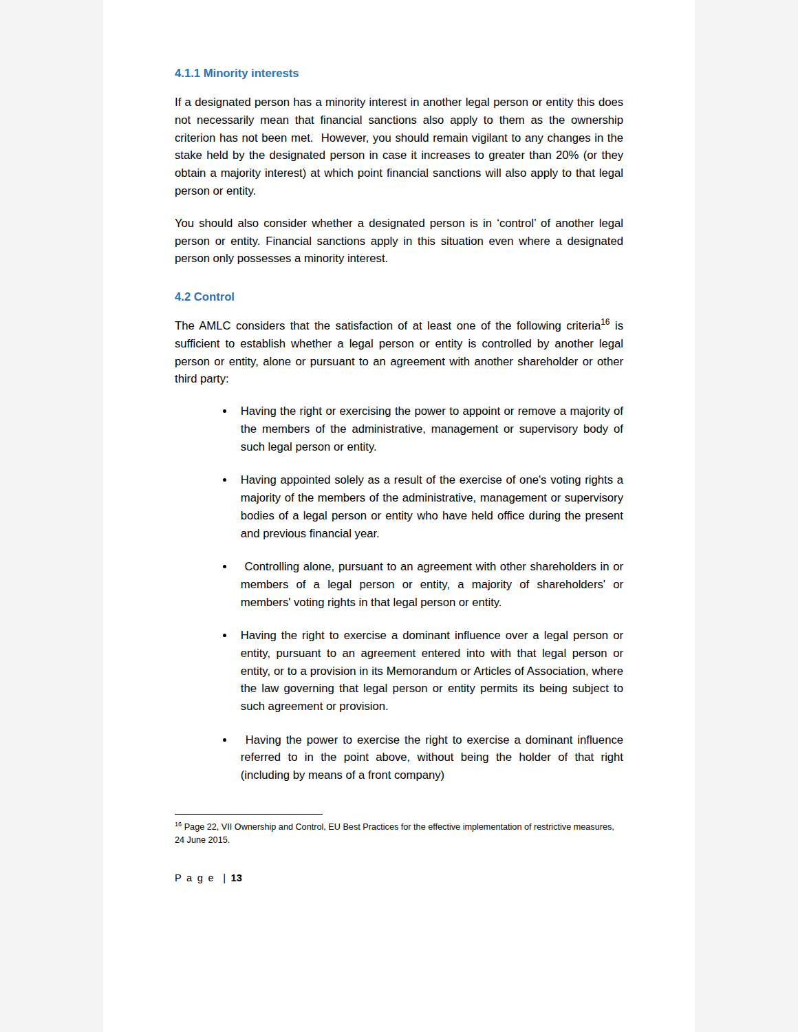4.1.1 Minority interests
If a designated person has a minority interest in another legal person or entity this does not necessarily mean that financial sanctions also apply to them as the ownership criterion has not been met. However, you should remain vigilant to any changes in the stake held by the designated person in case it increases to greater than 20% (or they obtain a majority interest) at which point financial sanctions will also apply to that legal person or entity.
You should also consider whether a designated person is in ‘control’ of another legal person or entity. Financial sanctions apply in this situation even where a designated person only possesses a minority interest.
4.2 Control
The AMLC considers that the satisfaction of at least one of the following criteria16 is sufficient to establish whether a legal person or entity is controlled by another legal person or entity, alone or pursuant to an agreement with another shareholder or other third party:
Having the right or exercising the power to appoint or remove a majority of the members of the administrative, management or supervisory body of such legal person or entity.
Having appointed solely as a result of the exercise of one's voting rights a majority of the members of the administrative, management or supervisory bodies of a legal person or entity who have held office during the present and previous financial year.
Controlling alone, pursuant to an agreement with other shareholders in or members of a legal person or entity, a majority of shareholders' or members' voting rights in that legal person or entity.
Having the right to exercise a dominant influence over a legal person or entity, pursuant to an agreement entered into with that legal person or entity, or to a provision in its Memorandum or Articles of Association, where the law governing that legal person or entity permits its being subject to such agreement or provision.
Having the power to exercise the right to exercise a dominant influence referred to in the point above, without being the holder of that right (including by means of a front company)
16 Page 22, VII Ownership and Control, EU Best Practices for the effective implementation of restrictive measures, 24 June 2015.
P a g e | 13